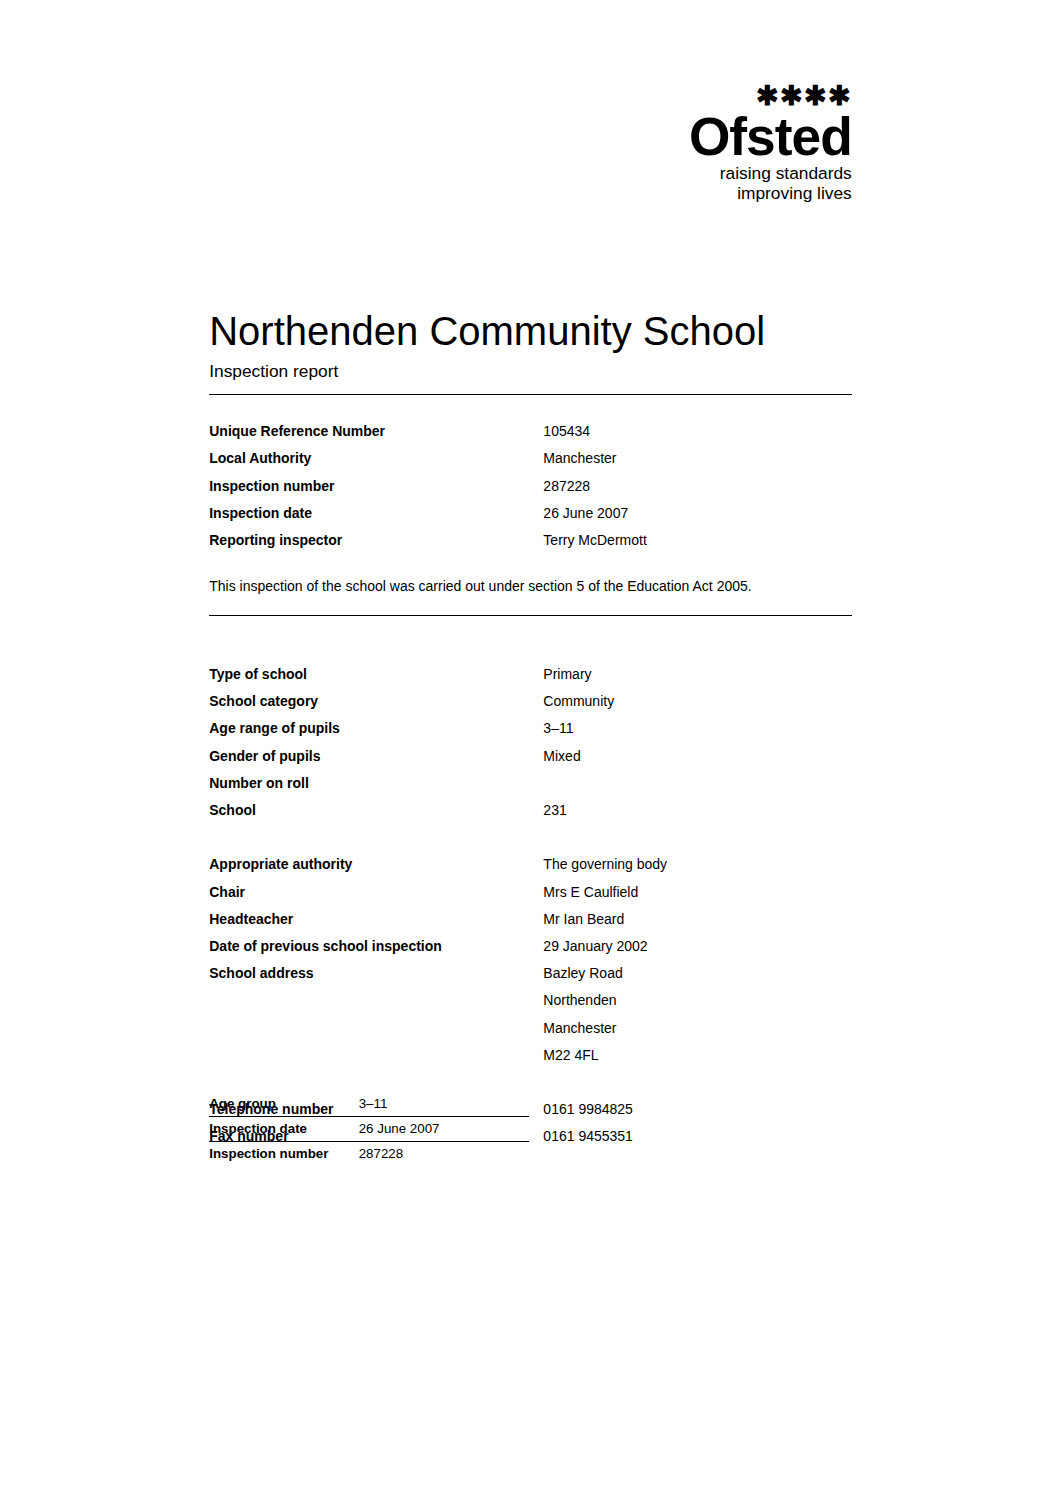✱✱✱✱
Ofsted
raising standards
improving lives
Northenden Community School
Inspection report
| Unique Reference Number | 105434 |
| Local Authority | Manchester |
| Inspection number | 287228 |
| Inspection date | 26 June 2007 |
| Reporting inspector | Terry McDermott |
This inspection of the school was carried out under section 5 of the Education Act 2005.
| Type of school | Primary |
| School category | Community |
| Age range of pupils | 3–11 |
| Gender of pupils | Mixed |
| Number on roll | |
| School | 231 |
| Appropriate authority | The governing body |
| Chair | Mrs E Caulfield |
| Headteacher | Mr Ian Beard |
| Date of previous school inspection | 29 January 2002 |
| School address | Bazley Road |
| | Northenden |
| | Manchester |
| | M22 4FL |
| Telephone number | 0161 9984825 |
| Fax number | 0161 9455351 |
| Age group | 3–11 |
| Inspection date | 26 June 2007 |
| Inspection number | 287228 |